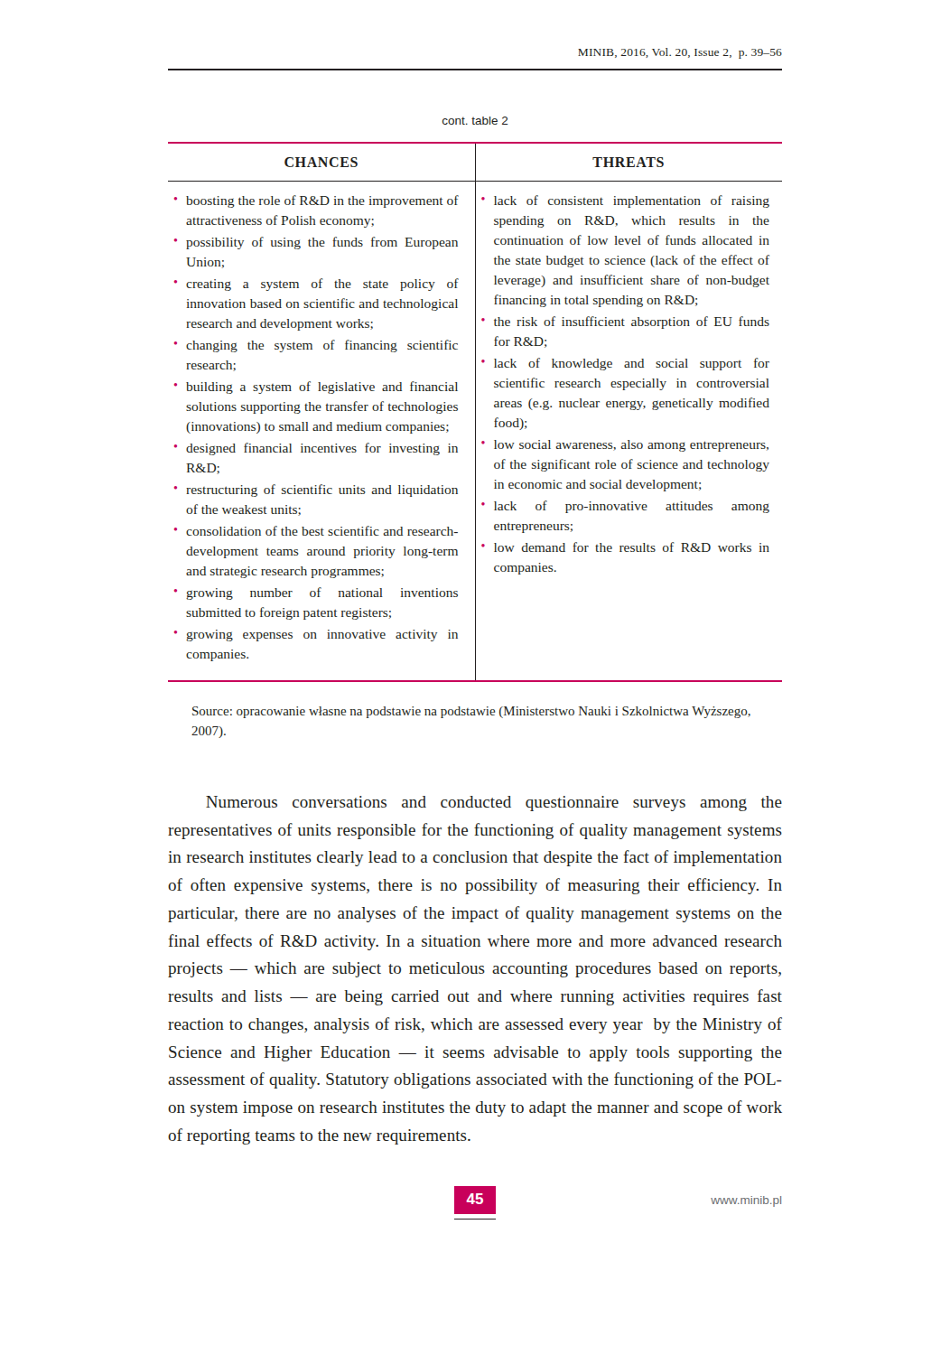MINIB, 2016, Vol. 20, Issue 2, p. 39–56
cont. table 2
| CHANCES | THREATS |
| --- | --- |
| boosting the role of R&D in the improvement of attractiveness of Polish economy; possibility of using the funds from European Union; creating a system of the state policy of innovation based on scientific and technological research and development works; changing the system of financing scientific research; building a system of legislative and financial solutions supporting the transfer of technologies (innovations) to small and medium companies; designed financial incentives for investing in R&D; restructuring of scientific units and liquidation of the weakest units; consolidation of the best scientific and research-development teams around priority long-term and strategic research programmes; growing number of national inventions submitted to foreign patent registers; growing expenses on innovative activity in companies. | lack of consistent implementation of raising spending on R&D, which results in the continuation of low level of funds allocated in the state budget to science (lack of the effect of leverage) and insufficient share of non-budget financing in total spending on R&D; the risk of insufficient absorption of EU funds for R&D; lack of knowledge and social support for scientific research especially in controversial areas (e.g. nuclear energy, genetically modified food); low social awareness, also among entrepreneurs, of the significant role of science and technology in economic and social development; lack of pro-innovative attitudes among entrepreneurs; low demand for the results of R&D works in companies. |
Source: opracowanie własne na podstawie na podstawie (Ministerstwo Nauki i Szkolnictwa Wyższego, 2007).
Numerous conversations and conducted questionnaire surveys among the representatives of units responsible for the functioning of quality management systems in research institutes clearly lead to a conclusion that despite the fact of implementation of often expensive systems, there is no possibility of measuring their efficiency. In particular, there are no analyses of the impact of quality management systems on the final effects of R&D activity. In a situation where more and more advanced research projects — which are subject to meticulous accounting procedures based on reports, results and lists — are being carried out and where running activities requires fast reaction to changes, analysis of risk, which are assessed every year by the Ministry of Science and Higher Education — it seems advisable to apply tools supporting the assessment of quality. Statutory obligations associated with the functioning of the POL-on system impose on research institutes the duty to adapt the manner and scope of work of reporting teams to the new requirements.
45
www.minib.pl